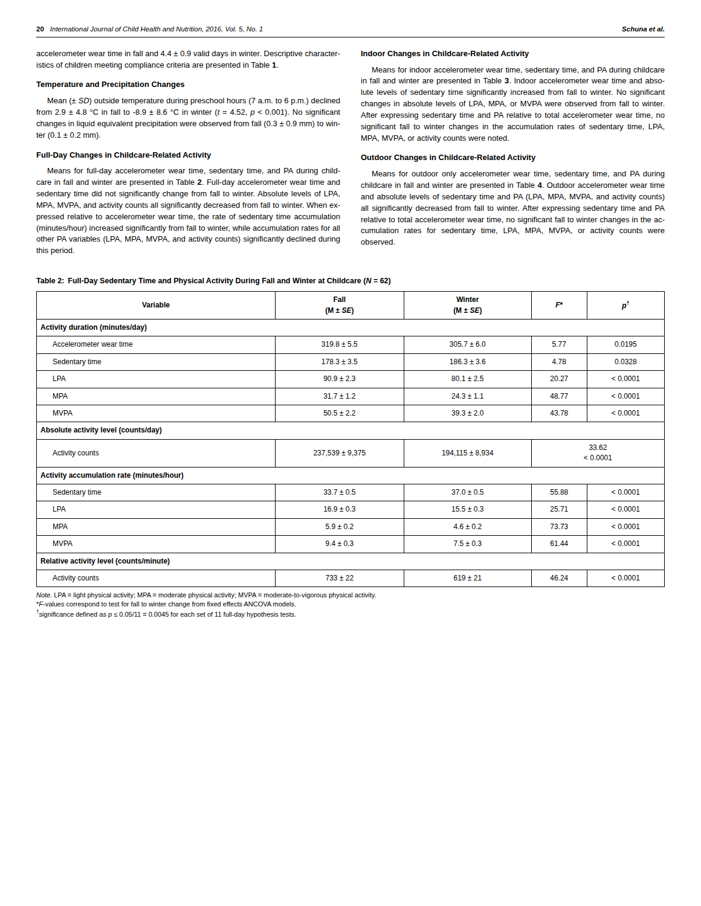20 International Journal of Child Health and Nutrition, 2016, Vol. 5, No. 1
Schuna et al.
accelerometer wear time in fall and 4.4 ± 0.9 valid days in winter. Descriptive characteristics of children meeting compliance criteria are presented in Table 1.
Temperature and Precipitation Changes
Mean (± SD) outside temperature during preschool hours (7 a.m. to 6 p.m.) declined from 2.9 ± 4.8 °C in fall to -8.9 ± 8.6 °C in winter (t = 4.52, p < 0.001). No significant changes in liquid equivalent precipitation were observed from fall (0.3 ± 0.9 mm) to winter (0.1 ± 0.2 mm).
Full-Day Changes in Childcare-Related Activity
Means for full-day accelerometer wear time, sedentary time, and PA during childcare in fall and winter are presented in Table 2. Full-day accelerometer wear time and sedentary time did not significantly change from fall to winter. Absolute levels of LPA, MPA, MVPA, and activity counts all significantly decreased from fall to winter. When expressed relative to accelerometer wear time, the rate of sedentary time accumulation (minutes/hour) increased significantly from fall to winter, while accumulation rates for all other PA variables (LPA, MPA, MVPA, and activity counts) significantly declined during this period.
Indoor Changes in Childcare-Related Activity
Means for indoor accelerometer wear time, sedentary time, and PA during childcare in fall and winter are presented in Table 3. Indoor accelerometer wear time and absolute levels of sedentary time significantly increased from fall to winter. No significant changes in absolute levels of LPA, MPA, or MVPA were observed from fall to winter. After expressing sedentary time and PA relative to total accelerometer wear time, no significant fall to winter changes in the accumulation rates of sedentary time, LPA, MPA, MVPA, or activity counts were noted.
Outdoor Changes in Childcare-Related Activity
Means for outdoor only accelerometer wear time, sedentary time, and PA during childcare in fall and winter are presented in Table 4. Outdoor accelerometer wear time and absolute levels of sedentary time and PA (LPA, MPA, MVPA, and activity counts) all significantly decreased from fall to winter. After expressing sedentary time and PA relative to total accelerometer wear time, no significant fall to winter changes in the accumulation rates for sedentary time, LPA, MPA, MVPA, or activity counts were observed.
Table 2: Full-Day Sedentary Time and Physical Activity During Fall and Winter at Childcare (N = 62)
| Variable | Fall (M ± SE ) | Winter (M ± SE ) | F * | p † |
| --- | --- | --- | --- | --- |
| Activity duration (minutes/day) |
| Accelerometer wear time | 319.8 ± 5.5 | 305.7 ± 6.0 | 5.77 | 0.0195 |
| Sedentary time | 178.3 ± 3.5 | 186.3 ± 3.6 | 4.78 | 0.0328 |
| LPA | 90.9 ± 2.3 | 80.1 ± 2.5 | 20.27 | < 0.0001 |
| MPA | 31.7 ± 1.2 | 24.3 ± 1.1 | 48.77 | < 0.0001 |
| MVPA | 50.5 ± 2.2 | 39.3 ± 2.0 | 43.78 | < 0.0001 |
| Absolute activity level (counts/day) |
| Activity counts | 237,539 ± 9,375 | 194,115 ± 8,934 | 33.62 < 0.0001 |
| Activity accumulation rate (minutes/hour) |
| Sedentary time | 33.7 ± 0.5 | 37.0 ± 0.5 | 55.88 | < 0.0001 |
| LPA | 16.9 ± 0.3 | 15.5 ± 0.3 | 25.71 | < 0.0001 |
| MPA | 5.9 ± 0.2 | 4.6 ± 0.2 | 73.73 | < 0.0001 |
| MVPA | 9.4 ± 0.3 | 7.5 ± 0.3 | 61.44 | < 0.0001 |
| Relative activity level (counts/minute) |
| Activity counts | 733 ± 22 | 619 ± 21 | 46.24 | < 0.0001 |
Note. LPA = light physical activity; MPA = moderate physical activity; MVPA = moderate-to-vigorous physical activity.
*F-values correspond to test for fall to winter change from fixed effects ANCOVA models.
†significance defined as p ≤ 0.05/11 = 0.0045 for each set of 11 full-day hypothesis tests.